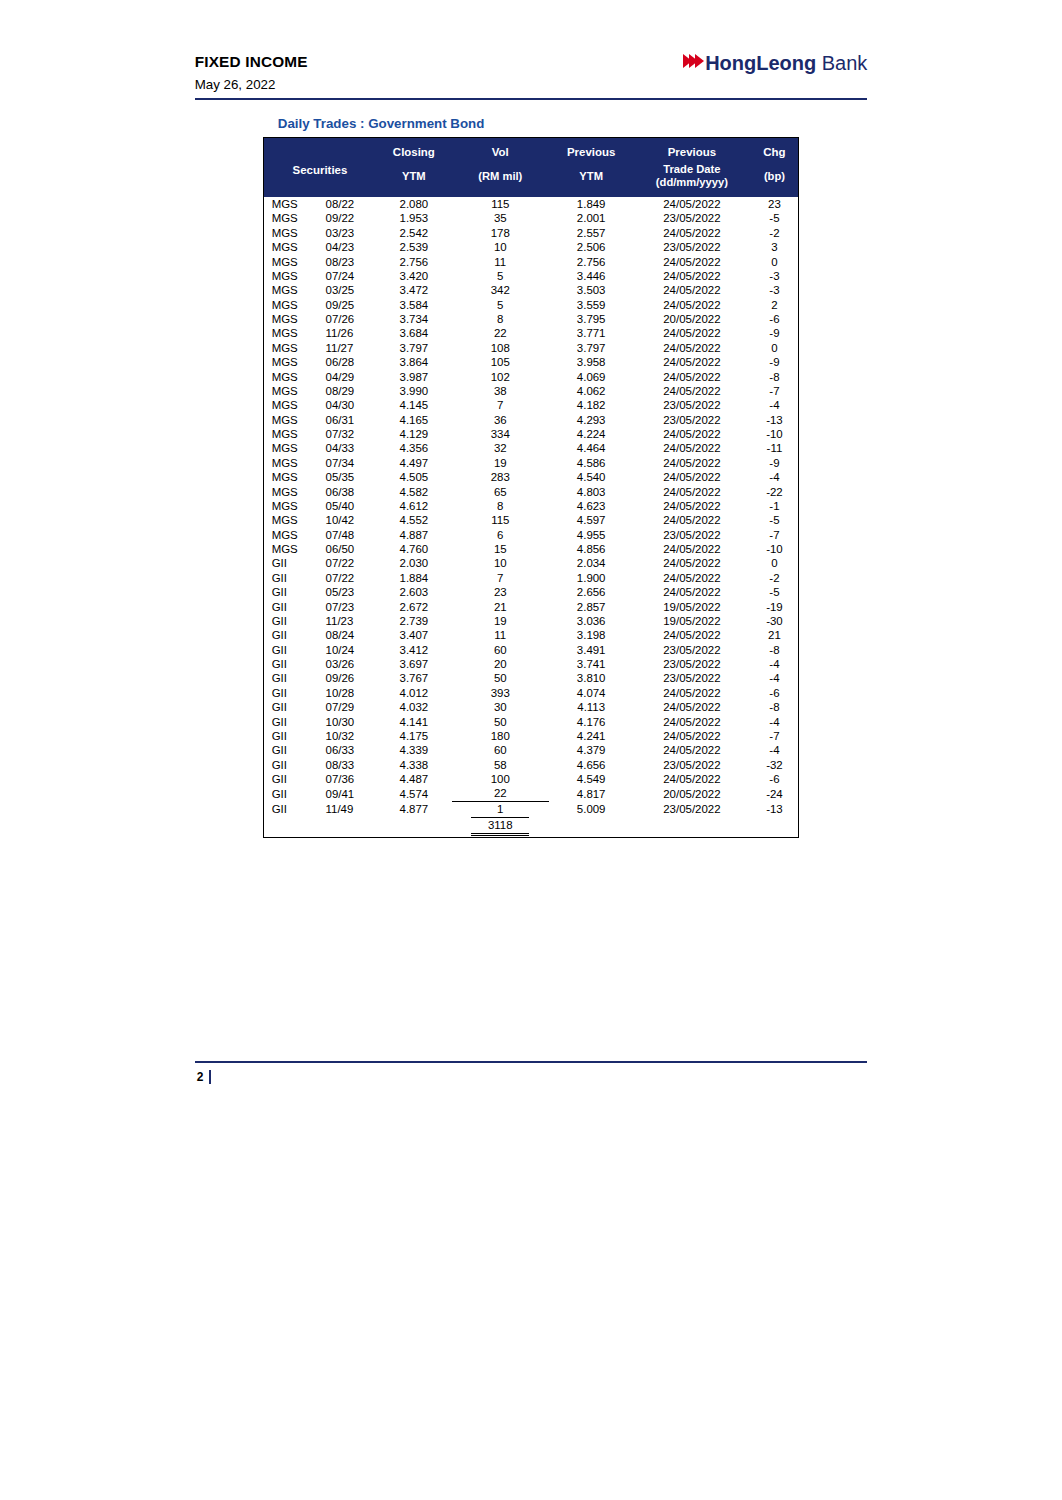FIXED INCOME
May 26, 2022
HongLeong Bank
Daily Trades : Government Bond
| Securities | Closing | Vol | Previous | Previous | Chg |
| --- | --- | --- | --- | --- | --- |
| YTM | (RM mil) | YTM | Trade Date (dd/mm/yyyy) | (bp) |
| MGS | 08/22 | 2.080 | 115 | 1.849 | 24/05/2022 | 23 |
| MGS | 09/22 | 1.953 | 35 | 2.001 | 23/05/2022 | -5 |
| MGS | 03/23 | 2.542 | 178 | 2.557 | 24/05/2022 | -2 |
| MGS | 04/23 | 2.539 | 10 | 2.506 | 23/05/2022 | 3 |
| MGS | 08/23 | 2.756 | 11 | 2.756 | 24/05/2022 | 0 |
| MGS | 07/24 | 3.420 | 5 | 3.446 | 24/05/2022 | -3 |
| MGS | 03/25 | 3.472 | 342 | 3.503 | 24/05/2022 | -3 |
| MGS | 09/25 | 3.584 | 5 | 3.559 | 24/05/2022 | 2 |
| MGS | 07/26 | 3.734 | 8 | 3.795 | 20/05/2022 | -6 |
| MGS | 11/26 | 3.684 | 22 | 3.771 | 24/05/2022 | -9 |
| MGS | 11/27 | 3.797 | 108 | 3.797 | 24/05/2022 | 0 |
| MGS | 06/28 | 3.864 | 105 | 3.958 | 24/05/2022 | -9 |
| MGS | 04/29 | 3.987 | 102 | 4.069 | 24/05/2022 | -8 |
| MGS | 08/29 | 3.990 | 38 | 4.062 | 24/05/2022 | -7 |
| MGS | 04/30 | 4.145 | 7 | 4.182 | 23/05/2022 | -4 |
| MGS | 06/31 | 4.165 | 36 | 4.293 | 23/05/2022 | -13 |
| MGS | 07/32 | 4.129 | 334 | 4.224 | 24/05/2022 | -10 |
| MGS | 04/33 | 4.356 | 32 | 4.464 | 24/05/2022 | -11 |
| MGS | 07/34 | 4.497 | 19 | 4.586 | 24/05/2022 | -9 |
| MGS | 05/35 | 4.505 | 283 | 4.540 | 24/05/2022 | -4 |
| MGS | 06/38 | 4.582 | 65 | 4.803 | 24/05/2022 | -22 |
| MGS | 05/40 | 4.612 | 8 | 4.623 | 24/05/2022 | -1 |
| MGS | 10/42 | 4.552 | 115 | 4.597 | 24/05/2022 | -5 |
| MGS | 07/48 | 4.887 | 6 | 4.955 | 23/05/2022 | -7 |
| MGS | 06/50 | 4.760 | 15 | 4.856 | 24/05/2022 | -10 |
| GII | 07/22 | 2.030 | 10 | 2.034 | 24/05/2022 | 0 |
| GII | 07/22 | 1.884 | 7 | 1.900 | 24/05/2022 | -2 |
| GII | 05/23 | 2.603 | 23 | 2.656 | 24/05/2022 | -5 |
| GII | 07/23 | 2.672 | 21 | 2.857 | 19/05/2022 | -19 |
| GII | 11/23 | 2.739 | 19 | 3.036 | 19/05/2022 | -30 |
| GII | 08/24 | 3.407 | 11 | 3.198 | 24/05/2022 | 21 |
| GII | 10/24 | 3.412 | 60 | 3.491 | 23/05/2022 | -8 |
| GII | 03/26 | 3.697 | 20 | 3.741 | 23/05/2022 | -4 |
| GII | 09/26 | 3.767 | 50 | 3.810 | 23/05/2022 | -4 |
| GII | 10/28 | 4.012 | 393 | 4.074 | 24/05/2022 | -6 |
| GII | 07/29 | 4.032 | 30 | 4.113 | 24/05/2022 | -8 |
| GII | 10/30 | 4.141 | 50 | 4.176 | 24/05/2022 | -4 |
| GII | 10/32 | 4.175 | 180 | 4.241 | 24/05/2022 | -7 |
| GII | 06/33 | 4.339 | 60 | 4.379 | 24/05/2022 | -4 |
| GII | 08/33 | 4.338 | 58 | 4.656 | 23/05/2022 | -32 |
| GII | 07/36 | 4.487 | 100 | 4.549 | 24/05/2022 | -6 |
| GII | 09/41 | 4.574 | 22 | 4.817 | 20/05/2022 | -24 |
| GII | 11/49 | 4.877 | 1 | 5.009 | 23/05/2022 | -13 |
| | | | 3118 | | | |
2